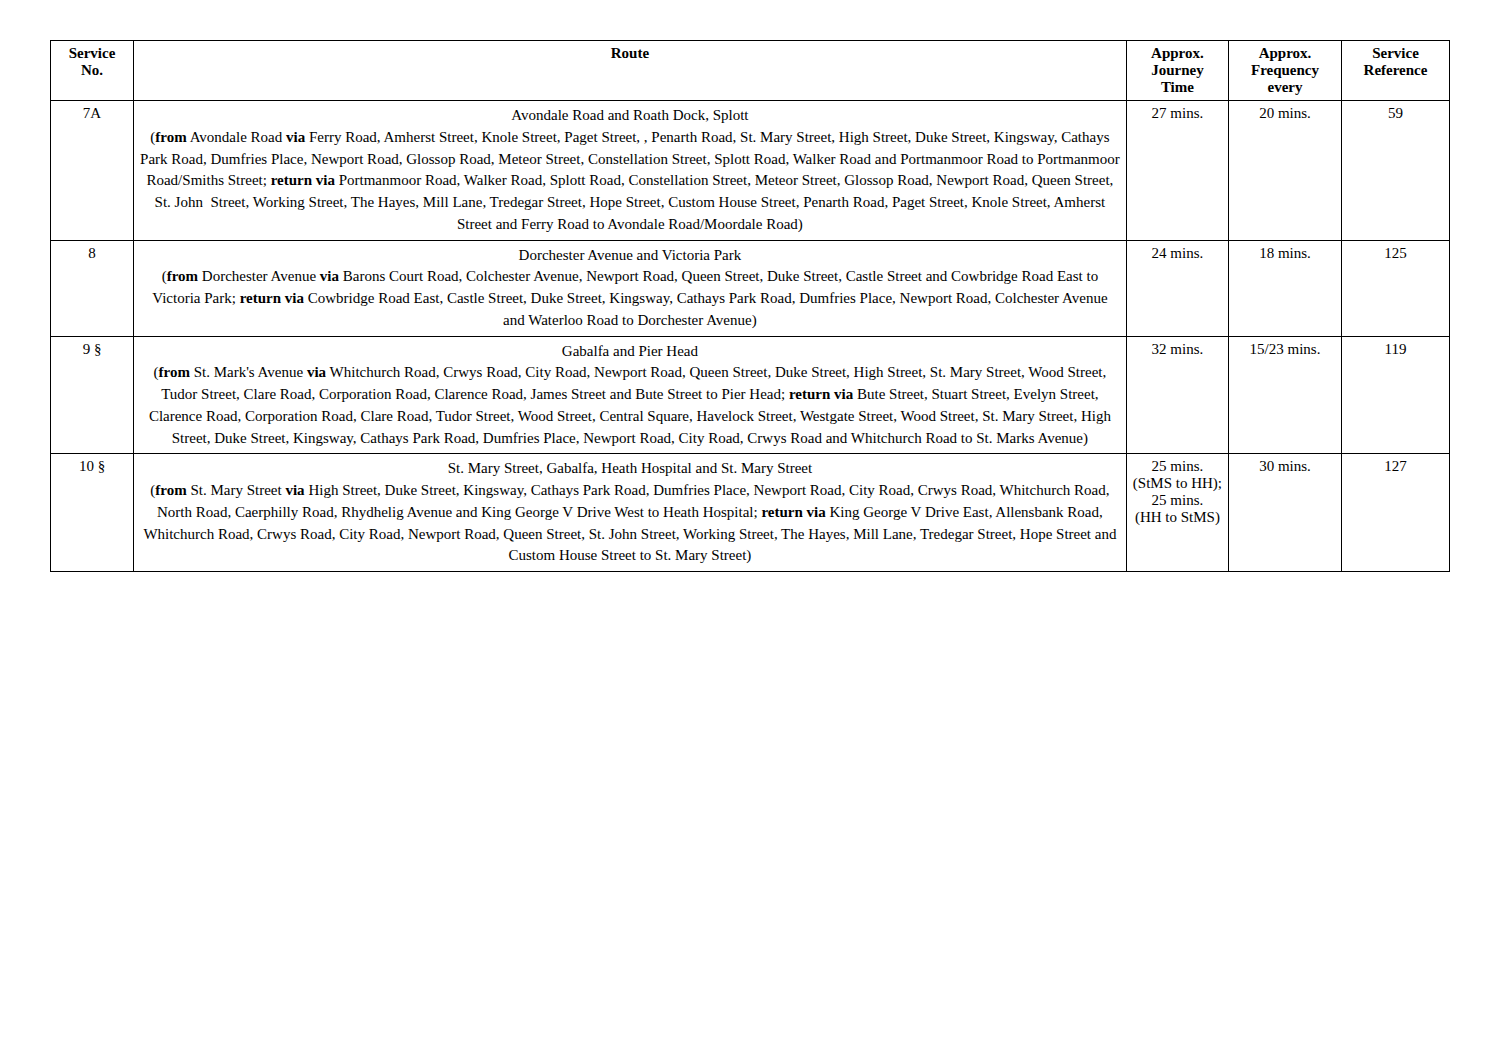| Service No. | Route | Approx. Journey Time | Approx. Frequency every | Service Reference |
| --- | --- | --- | --- | --- |
| 7A | Avondale Road and Roath Dock, Splott ( from Avondale Road via Ferry Road, Amherst Street, Knole Street, Paget Street, , Penarth Road, St. Mary Street, High Street, Duke Street, Kingsway, Cathays Park Road, Dumfries Place, Newport Road, Glossop Road, Meteor Street, Constellation Street, Splott Road, Walker Road and Portmanmoor Road to Portmanmoor Road/Smiths Street; return via Portmanmoor Road, Walker Road, Splott Road, Constellation Street, Meteor Street, Glossop Road, Newport Road, Queen Street, St. John Street, Working Street, The Hayes, Mill Lane, Tredegar Street, Hope Street, Custom House Street, Penarth Road, Paget Street, Knole Street, Amherst Street and Ferry Road to Avondale Road/Moordale Road) | 27 mins. | 20 mins. | 59 |
| 8 | Dorchester Avenue and Victoria Park ( from Dorchester Avenue via Barons Court Road, Colchester Avenue, Newport Road, Queen Street, Duke Street, Castle Street and Cowbridge Road East to Victoria Park; return via Cowbridge Road East, Castle Street, Duke Street, Kingsway, Cathays Park Road, Dumfries Place, Newport Road, Colchester Avenue and Waterloo Road to Dorchester Avenue) | 24 mins. | 18 mins. | 125 |
| 9 § | Gabalfa and Pier Head ( from St. Mark's Avenue via Whitchurch Road, Crwys Road, City Road, Newport Road, Queen Street, Duke Street, High Street, St. Mary Street, Wood Street, Tudor Street, Clare Road, Corporation Road, Clarence Road, James Street and Bute Street to Pier Head; return via Bute Street, Stuart Street, Evelyn Street, Clarence Road, Corporation Road, Clare Road, Tudor Street, Wood Street, Central Square, Havelock Street, Westgate Street, Wood Street, St. Mary Street, High Street, Duke Street, Kingsway, Cathays Park Road, Dumfries Place, Newport Road, City Road, Crwys Road and Whitchurch Road to St. Marks Avenue) | 32 mins. | 15/23 mins. | 119 |
| 10 § | St. Mary Street, Gabalfa, Heath Hospital and St. Mary Street ( from St. Mary Street via High Street, Duke Street, Kingsway, Cathays Park Road, Dumfries Place, Newport Road, City Road, Crwys Road, Whitchurch Road, North Road, Caerphilly Road, Rhydhelig Avenue and King George V Drive West to Heath Hospital; return via King George V Drive East, Allensbank Road, Whitchurch Road, Crwys Road, City Road, Newport Road, Queen Street, St. John Street, Working Street, The Hayes, Mill Lane, Tredegar Street, Hope Street and Custom House Street to St. Mary Street) | 25 mins. (StMS to HH); 25 mins. (HH to StMS) | 30 mins. | 127 |